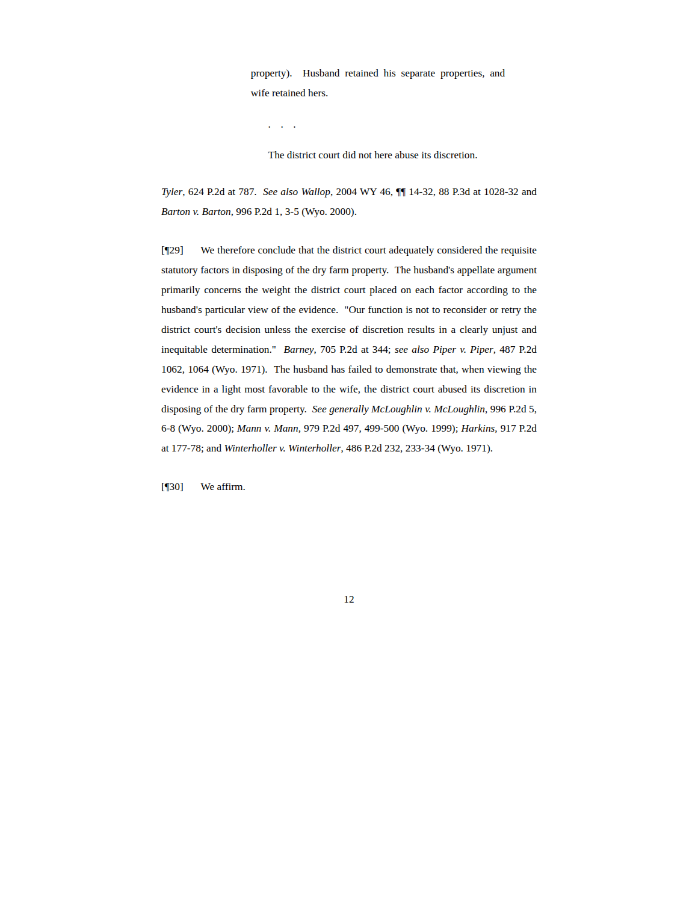property). Husband retained his separate properties, and wife retained hers.
. . .
The district court did not here abuse its discretion.
Tyler, 624 P.2d at 787. See also Wallop, 2004 WY 46, ¶¶ 14-32, 88 P.3d at 1028-32 and Barton v. Barton, 996 P.2d 1, 3-5 (Wyo. 2000).
[¶29] We therefore conclude that the district court adequately considered the requisite statutory factors in disposing of the dry farm property. The husband's appellate argument primarily concerns the weight the district court placed on each factor according to the husband's particular view of the evidence. "Our function is not to reconsider or retry the district court's decision unless the exercise of discretion results in a clearly unjust and inequitable determination." Barney, 705 P.2d at 344; see also Piper v. Piper, 487 P.2d 1062, 1064 (Wyo. 1971). The husband has failed to demonstrate that, when viewing the evidence in a light most favorable to the wife, the district court abused its discretion in disposing of the dry farm property. See generally McLoughlin v. McLoughlin, 996 P.2d 5, 6-8 (Wyo. 2000); Mann v. Mann, 979 P.2d 497, 499-500 (Wyo. 1999); Harkins, 917 P.2d at 177-78; and Winterholler v. Winterholler, 486 P.2d 232, 233-34 (Wyo. 1971).
[¶30] We affirm.
12